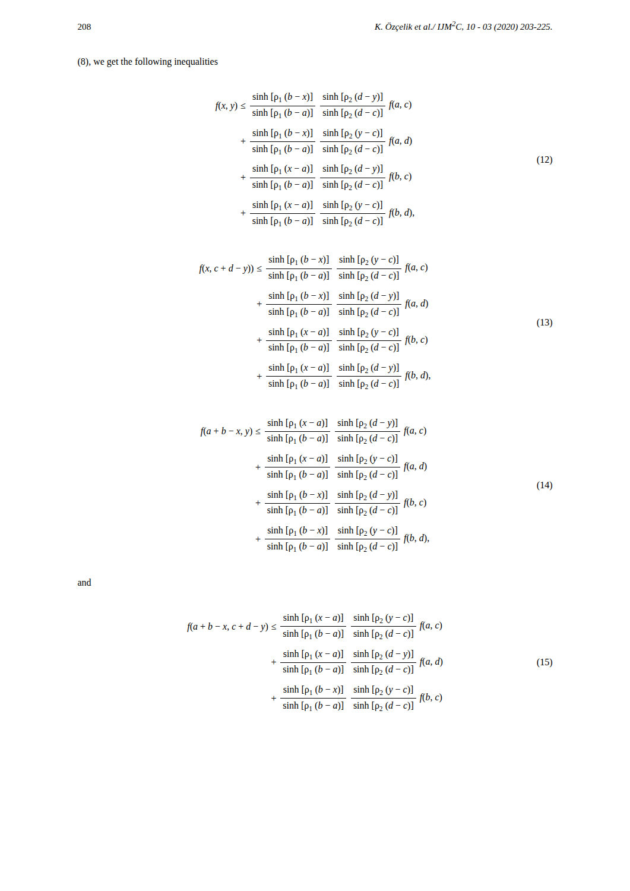208 K. Özçelik et al./ IJM2C, 10 - 03 (2020) 203-225.
(8), we get the following inequalities
(12)
| f ( x , y ) | ≤ | sinh [ρ 1 ( b − x )] sinh [ρ 1 ( b − a )] sinh [ρ 2 ( d − y )] sinh [ρ 2 ( d − c )] f ( a , c ) |
| | + | sinh [ρ 1 ( b − x )] sinh [ρ 1 ( b − a )] sinh [ρ 2 ( y − c )] sinh [ρ 2 ( d − c )] f ( a , d ) |
| | + | sinh [ρ 1 ( x − a )] sinh [ρ 1 ( b − a )] sinh [ρ 2 ( d − y )] sinh [ρ 2 ( d − c )] f ( b , c ) |
| | + | sinh [ρ 1 ( x − a )] sinh [ρ 1 ( b − a )] sinh [ρ 2 ( y − c )] sinh [ρ 2 ( d − c )] f ( b , d ), |
(13)
| f ( x , c + d − y )) | ≤ | sinh [ρ 1 ( b − x )] sinh [ρ 1 ( b − a )] sinh [ρ 2 ( y − c )] sinh [ρ 2 ( d − c )] f ( a , c ) |
| | + | sinh [ρ 1 ( b − x )] sinh [ρ 1 ( b − a )] sinh [ρ 2 ( d − y )] sinh [ρ 2 ( d − c )] f ( a , d ) |
| | + | sinh [ρ 1 ( x − a )] sinh [ρ 1 ( b − a )] sinh [ρ 2 ( y − c )] sinh [ρ 2 ( d − c )] f ( b , c ) |
| | + | sinh [ρ 1 ( x − a )] sinh [ρ 1 ( b − a )] sinh [ρ 2 ( d − y )] sinh [ρ 2 ( d − c )] f ( b , d ), |
(14)
| f ( a + b − x , y ) | ≤ | sinh [ρ 1 ( x − a )] sinh [ρ 1 ( b − a )] sinh [ρ 2 ( d − y )] sinh [ρ 2 ( d − c )] f ( a , c ) |
| | + | sinh [ρ 1 ( x − a )] sinh [ρ 1 ( b − a )] sinh [ρ 2 ( y − c )] sinh [ρ 2 ( d − c )] f ( a , d ) |
| | + | sinh [ρ 1 ( b − x )] sinh [ρ 1 ( b − a )] sinh [ρ 2 ( d − y )] sinh [ρ 2 ( d − c )] f ( b , c ) |
| | + | sinh [ρ 1 ( b − x )] sinh [ρ 1 ( b − a )] sinh [ρ 2 ( y − c )] sinh [ρ 2 ( d − c )] f ( b , d ), |
and
(15)
| f ( a + b − x , c + d − y ) | ≤ | sinh [ρ 1 ( x − a )] sinh [ρ 1 ( b − a )] sinh [ρ 2 ( y − c )] sinh [ρ 2 ( d − c )] f ( a , c ) |
| | + | sinh [ρ 1 ( x − a )] sinh [ρ 1 ( b − a )] sinh [ρ 2 ( d − y )] sinh [ρ 2 ( d − c )] f ( a , d ) |
| | + | sinh [ρ 1 ( b − x )] sinh [ρ 1 ( b − a )] sinh [ρ 2 ( y − c )] sinh [ρ 2 ( d − c )] f ( b , c ) |